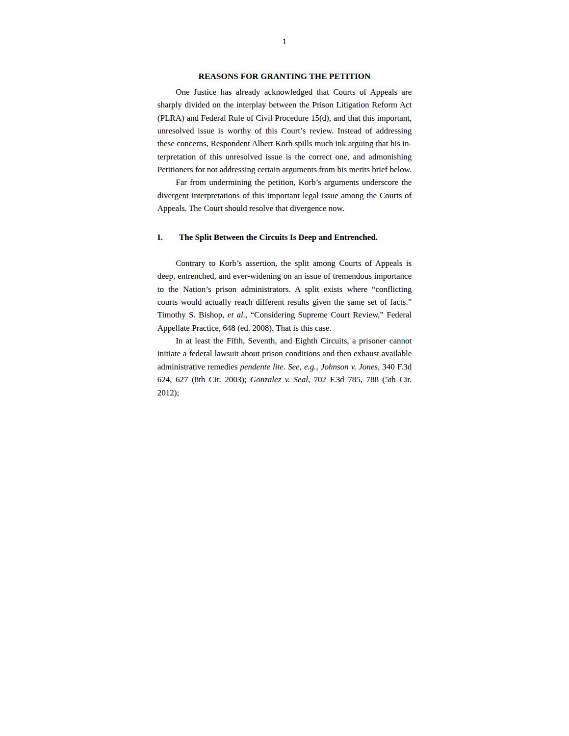1
Reasons for Granting the Petition
One Justice has already acknowledged that Courts of Appeals are sharply divided on the interplay between the Prison Litigation Reform Act (PLRA) and Federal Rule of Civil Procedure 15(d), and that this important, unresolved issue is worthy of this Court’s review. Instead of addressing these concerns, Respondent Albert Korb spills much ink arguing that his interpretation of this unresolved issue is the correct one, and admonishing Petitioners for not addressing certain arguments from his merits brief below.
Far from undermining the petition, Korb’s arguments underscore the divergent interpretations of this important legal issue among the Courts of Appeals. The Court should resolve that divergence now.
I.
The Split Between the Circuits Is Deep and Entrenched.
Contrary to Korb’s assertion, the split among Courts of Appeals is deep, entrenched, and ever-widening on an issue of tremendous importance to the Nation’s prison administrators. A split exists where “conflicting courts would actually reach different results given the same set of facts.” Timothy S. Bishop, et al., “Considering Supreme Court Review,” Federal Appellate Practice, 648 (ed. 2008). That is this case.
In at least the Fifth, Seventh, and Eighth Circuits, a prisoner cannot initiate a federal lawsuit about prison conditions and then exhaust available administrative remedies pendente lite. See, e.g., Johnson v. Jones, 340 F.3d 624, 627 (8th Cir. 2003); Gonzalez v. Seal, 702 F.3d 785, 788 (5th Cir. 2012);